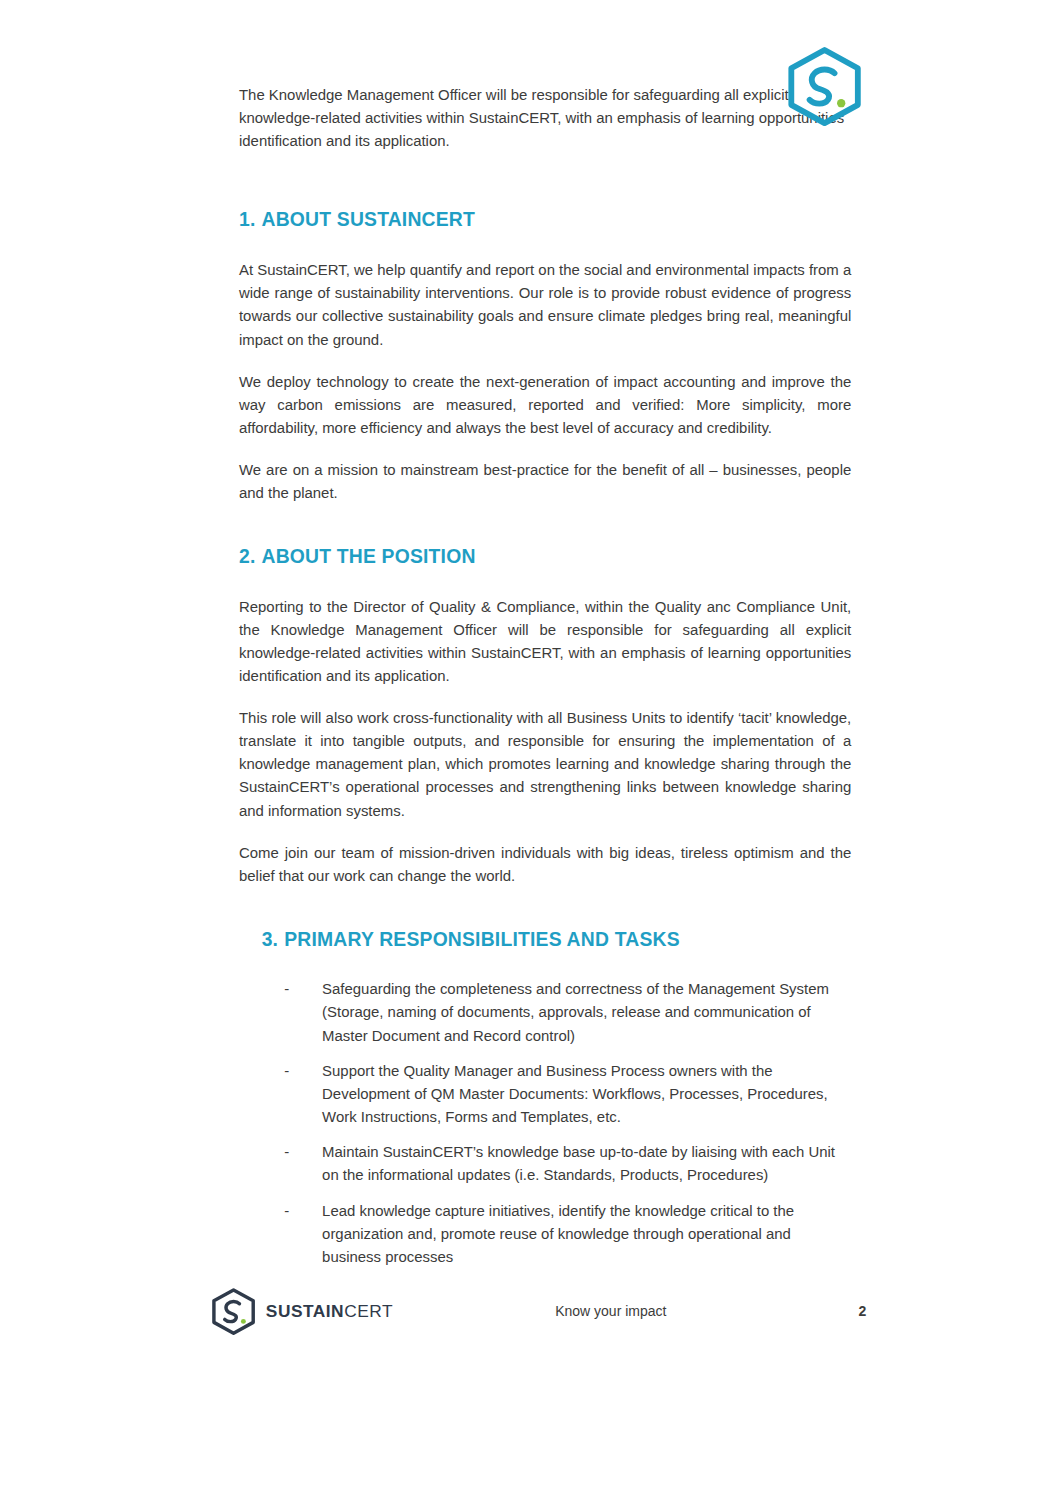The Knowledge Management Officer will be responsible for safeguarding all explicit knowledge-related activities within SustainCERT, with an emphasis of learning opportunities identification and its application.
1. ABOUT SUSTAINCERT
At SustainCERT, we help quantify and report on the social and environmental impacts from a wide range of sustainability interventions. Our role is to provide robust evidence of progress towards our collective sustainability goals and ensure climate pledges bring real, meaningful impact on the ground.
We deploy technology to create the next-generation of impact accounting and improve the way carbon emissions are measured, reported and verified: More simplicity, more affordability, more efficiency and always the best level of accuracy and credibility.
We are on a mission to mainstream best-practice for the benefit of all – businesses, people and the planet.
2. ABOUT THE POSITION
Reporting to the Director of Quality & Compliance, within the Quality anc Compliance Unit, the Knowledge Management Officer will be responsible for safeguarding all explicit knowledge-related activities within SustainCERT, with an emphasis of learning opportunities identification and its application.
This role will also work cross-functionality with all Business Units to identify ‘tacit’ knowledge, translate it into tangible outputs, and responsible for ensuring the implementation of a knowledge management plan, which promotes learning and knowledge sharing through the SustainCERT’s operational processes and strengthening links between knowledge sharing and information systems.
Come join our team of mission-driven individuals with big ideas, tireless optimism and the belief that our work can change the world.
3. PRIMARY RESPONSIBILITIES AND TASKS
Safeguarding the completeness and correctness of the Management System (Storage, naming of documents, approvals, release and communication of Master Document and Record control)
Support the Quality Manager and Business Process owners with the Development of QM Master Documents: Workflows, Processes, Procedures, Work Instructions, Forms and Templates, etc.
Maintain SustainCERT’s knowledge base up-to-date by liaising with each Unit on the informational updates (i.e. Standards, Products, Procedures)
Lead knowledge capture initiatives, identify the knowledge critical to the organization and, promote reuse of knowledge through operational and business processes
SUSTAINCERT
Know your impact
2